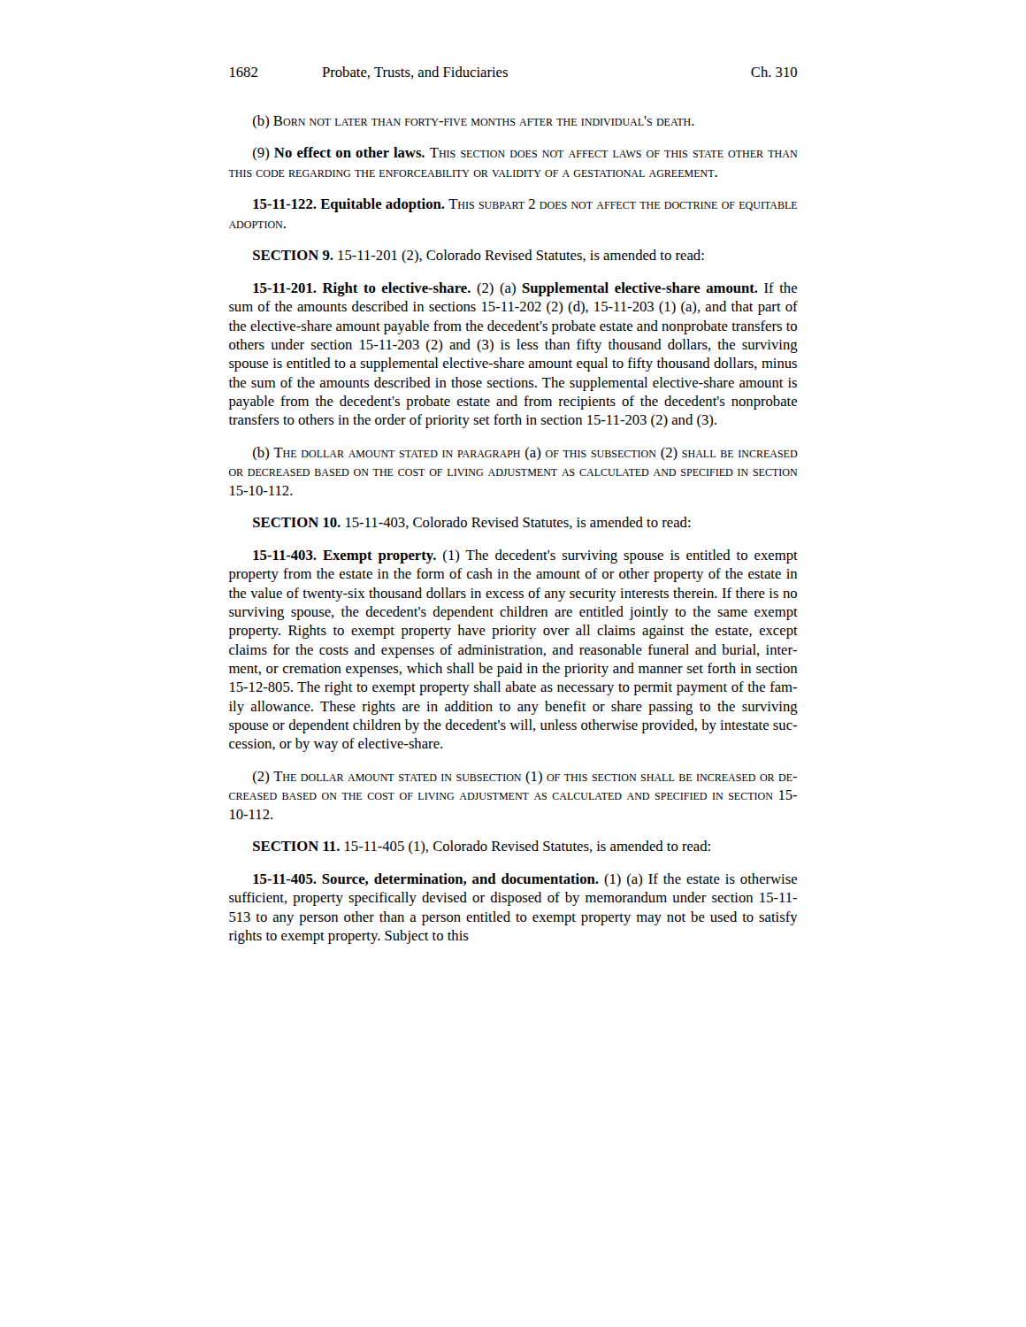1682
Probate, Trusts, and Fiduciaries
Ch. 310
(b) Born not later than forty-five months after the individual's death.
(9) No effect on other laws. This section does not affect laws of this state other than this code regarding the enforceability or validity of a gestational agreement.
15-11-122. Equitable adoption. This subpart 2 does not affect the doctrine of equitable adoption.
SECTION 9. 15-11-201 (2), Colorado Revised Statutes, is amended to read:
15-11-201. Right to elective-share. (2) (a) Supplemental elective-share amount. If the sum of the amounts described in sections 15-11-202 (2) (d), 15-11-203 (1) (a), and that part of the elective-share amount payable from the decedent's probate estate and nonprobate transfers to others under section 15-11-203 (2) and (3) is less than fifty thousand dollars, the surviving spouse is entitled to a supplemental elective-share amount equal to fifty thousand dollars, minus the sum of the amounts described in those sections. The supplemental elective-share amount is payable from the decedent's probate estate and from recipients of the decedent's nonprobate transfers to others in the order of priority set forth in section 15-11-203 (2) and (3).
(b) The dollar amount stated in paragraph (a) of this subsection (2) shall be increased or decreased based on the cost of living adjustment as calculated and specified in section 15-10-112.
SECTION 10. 15-11-403, Colorado Revised Statutes, is amended to read:
15-11-403. Exempt property. (1) The decedent's surviving spouse is entitled to exempt property from the estate in the form of cash in the amount of or other property of the estate in the value of twenty-six thousand dollars in excess of any security interests therein. If there is no surviving spouse, the decedent's dependent children are entitled jointly to the same exempt property. Rights to exempt property have priority over all claims against the estate, except claims for the costs and expenses of administration, and reasonable funeral and burial, interment, or cremation expenses, which shall be paid in the priority and manner set forth in section 15-12-805. The right to exempt property shall abate as necessary to permit payment of the family allowance. These rights are in addition to any benefit or share passing to the surviving spouse or dependent children by the decedent's will, unless otherwise provided, by intestate succession, or by way of elective-share.
(2) The dollar amount stated in subsection (1) of this section shall be increased or decreased based on the cost of living adjustment as calculated and specified in section 15-10-112.
SECTION 11. 15-11-405 (1), Colorado Revised Statutes, is amended to read:
15-11-405. Source, determination, and documentation. (1) (a) If the estate is otherwise sufficient, property specifically devised or disposed of by memorandum under section 15-11-513 to any person other than a person entitled to exempt property may not be used to satisfy rights to exempt property. Subject to this